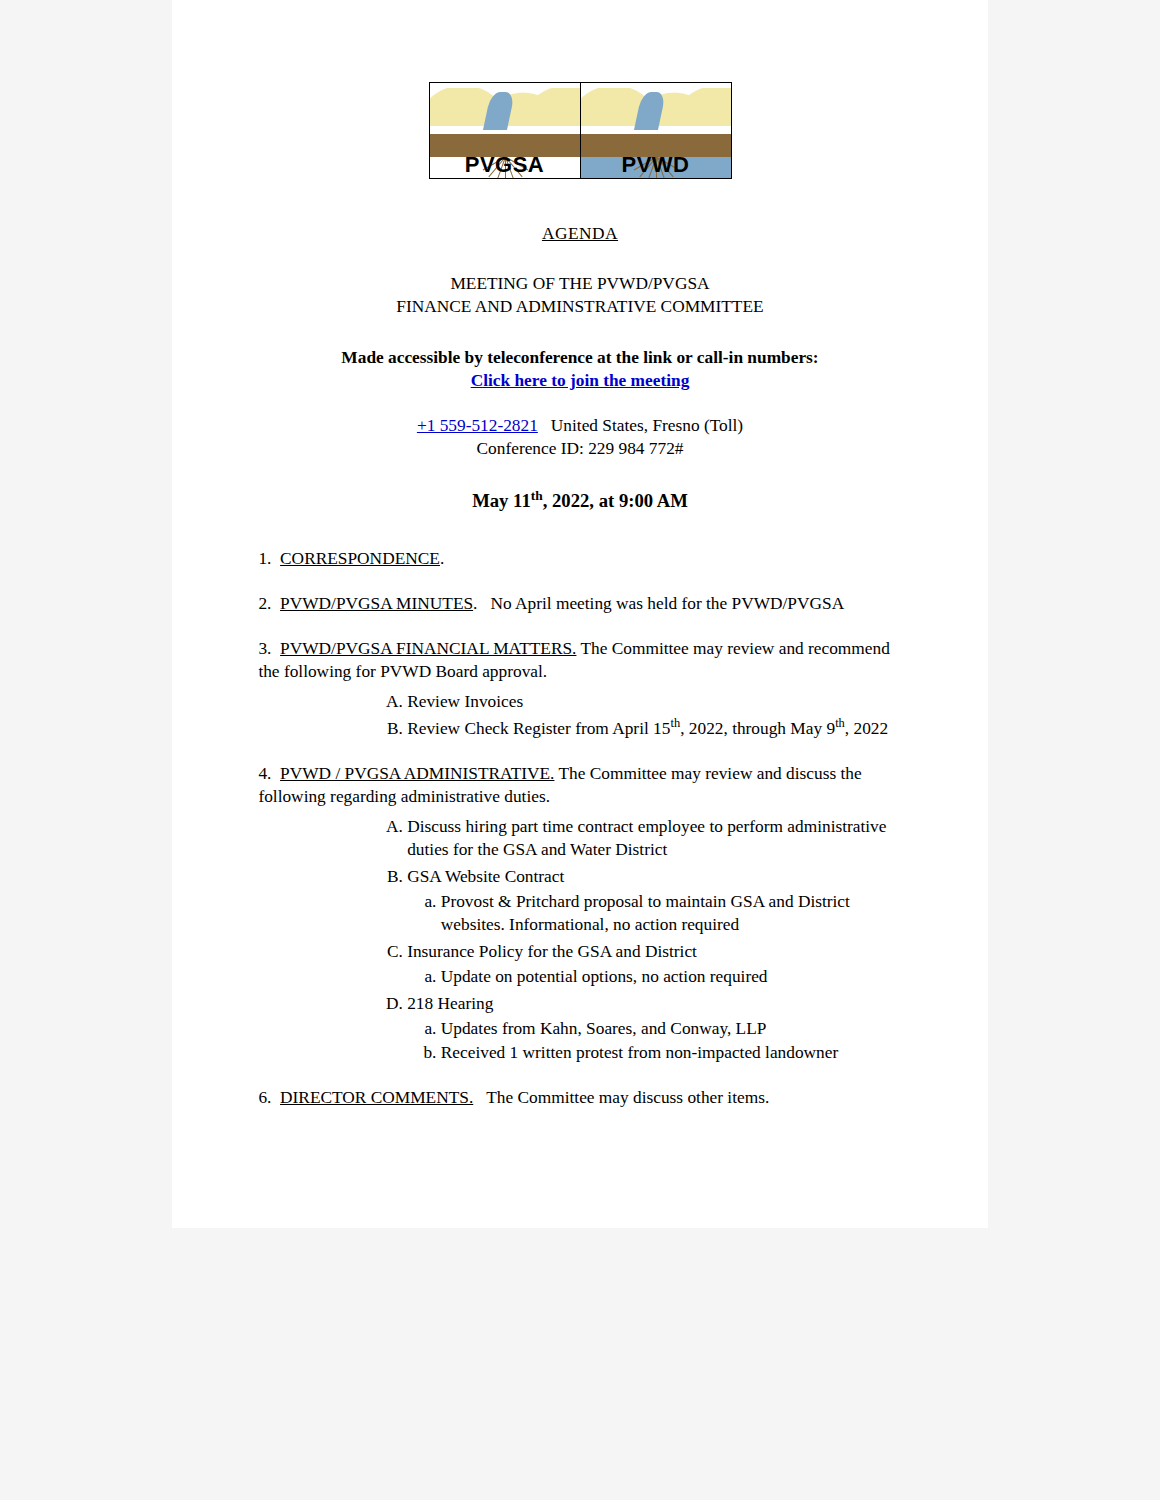PVGSA
PVWD
AGENDA
MEETING OF THE PVWD/PVGSA
FINANCE AND ADMINSTRATIVE COMMITTEE
Made accessible by teleconference at the link or call-in numbers:
Click here to join the meeting
+1 559-512-2821 United States, Fresno (Toll)
Conference ID: 229 984 772#
May 11th, 2022, at 9:00 AM
1. CORRESPONDENCE.
2. PVWD/PVGSA MINUTES. No April meeting was held for the PVWD/PVGSA
3. PVWD/PVGSA FINANCIAL MATTERS. The Committee may review and recommend the following for PVWD Board approval.
Review Invoices
Review Check Register from April 15th, 2022, through May 9th, 2022
4. PVWD / PVGSA ADMINISTRATIVE. The Committee may review and discuss the following regarding administrative duties.
Discuss hiring part time contract employee to perform administrative duties for the GSA and Water District
GSA Website Contract
Provost & Pritchard proposal to maintain GSA and District websites. Informational, no action required
Insurance Policy for the GSA and District
Update on potential options, no action required
218 Hearing
Updates from Kahn, Soares, and Conway, LLP
Received 1 written protest from non-impacted landowner
6. DIRECTOR COMMENTS. The Committee may discuss other items.